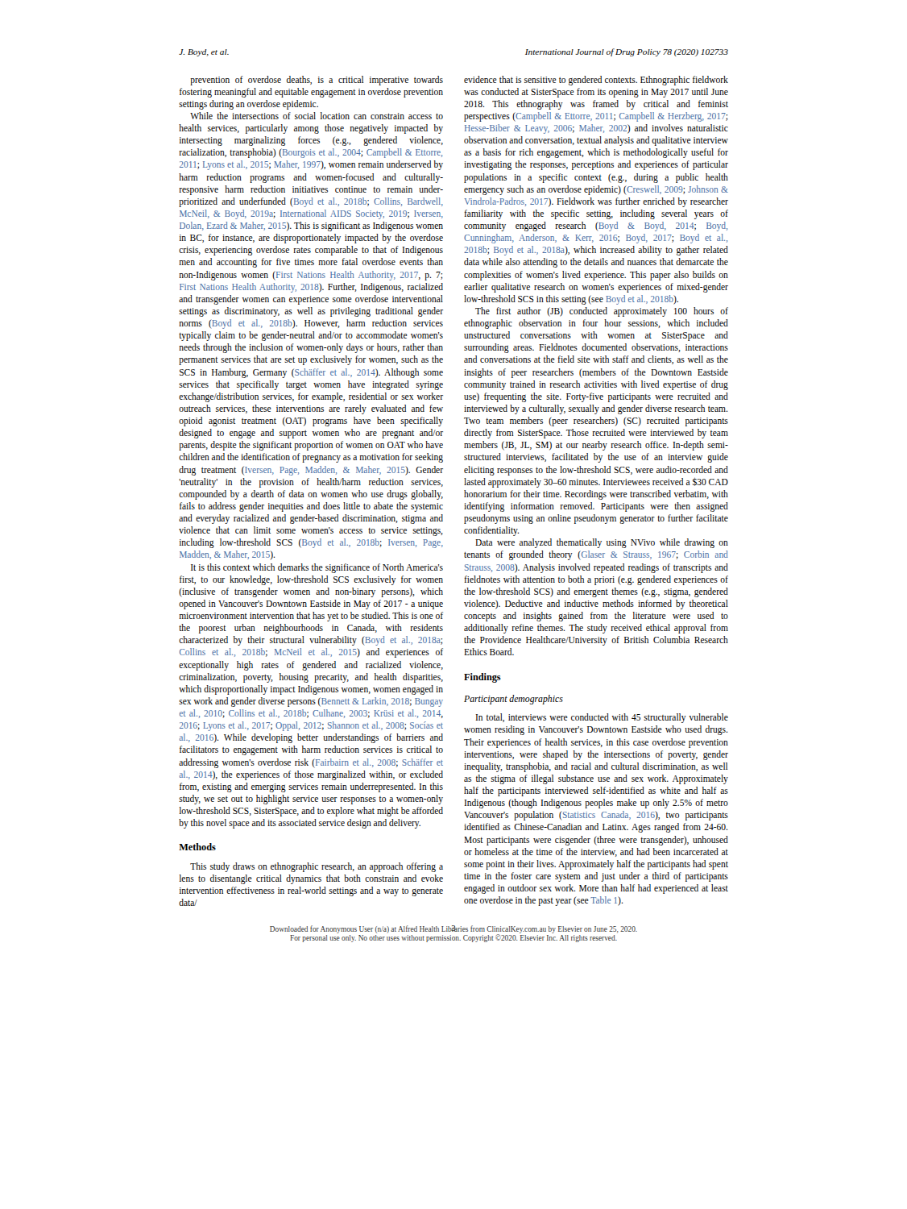J. Boyd, et al.
International Journal of Drug Policy 78 (2020) 102733
prevention of overdose deaths, is a critical imperative towards fostering meaningful and equitable engagement in overdose prevention settings during an overdose epidemic.
While the intersections of social location can constrain access to health services, particularly among those negatively impacted by intersecting marginalizing forces (e.g., gendered violence, racialization, transphobia) (Bourgois et al., 2004; Campbell & Ettorre, 2011; Lyons et al., 2015; Maher, 1997), women remain underserved by harm reduction programs and women-focused and culturally-responsive harm reduction initiatives continue to remain under-prioritized and underfunded (Boyd et al., 2018b; Collins, Bardwell, McNeil, & Boyd, 2019a; International AIDS Society, 2019; Iversen, Dolan, Ezard & Maher, 2015). This is significant as Indigenous women in BC, for instance, are disproportionately impacted by the overdose crisis, experiencing overdose rates comparable to that of Indigenous men and accounting for five times more fatal overdose events than non-Indigenous women (First Nations Health Authority, 2017, p. 7; First Nations Health Authority, 2018). Further, Indigenous, racialized and transgender women can experience some overdose interventional settings as discriminatory, as well as privileging traditional gender norms (Boyd et al., 2018b). However, harm reduction services typically claim to be gender-neutral and/or to accommodate women's needs through the inclusion of women-only days or hours, rather than permanent services that are set up exclusively for women, such as the SCS in Hamburg, Germany (Schäffer et al., 2014). Although some services that specifically target women have integrated syringe exchange/distribution services, for example, residential or sex worker outreach services, these interventions are rarely evaluated and few opioid agonist treatment (OAT) programs have been specifically designed to engage and support women who are pregnant and/or parents, despite the significant proportion of women on OAT who have children and the identification of pregnancy as a motivation for seeking drug treatment (Iversen, Page, Madden, & Maher, 2015). Gender 'neutrality' in the provision of health/harm reduction services, compounded by a dearth of data on women who use drugs globally, fails to address gender inequities and does little to abate the systemic and everyday racialized and gender-based discrimination, stigma and violence that can limit some women's access to service settings, including low-threshold SCS (Boyd et al., 2018b; Iversen, Page, Madden, & Maher, 2015).
It is this context which demarks the significance of North America's first, to our knowledge, low-threshold SCS exclusively for women (inclusive of transgender women and non-binary persons), which opened in Vancouver's Downtown Eastside in May of 2017 - a unique microenvironment intervention that has yet to be studied. This is one of the poorest urban neighbourhoods in Canada, with residents characterized by their structural vulnerability (Boyd et al., 2018a; Collins et al., 2018b; McNeil et al., 2015) and experiences of exceptionally high rates of gendered and racialized violence, criminalization, poverty, housing precarity, and health disparities, which disproportionally impact Indigenous women, women engaged in sex work and gender diverse persons (Bennett & Larkin, 2018; Bungay et al., 2010; Collins et al., 2018b; Culhane, 2003; Krüsi et al., 2014, 2016; Lyons et al., 2017; Oppal, 2012; Shannon et al., 2008; Socías et al., 2016). While developing better understandings of barriers and facilitators to engagement with harm reduction services is critical to addressing women's overdose risk (Fairbairn et al., 2008; Schäffer et al., 2014), the experiences of those marginalized within, or excluded from, existing and emerging services remain underrepresented. In this study, we set out to highlight service user responses to a women-only low-threshold SCS, SisterSpace, and to explore what might be afforded by this novel space and its associated service design and delivery.
Methods
This study draws on ethnographic research, an approach offering a lens to disentangle critical dynamics that both constrain and evoke intervention effectiveness in real-world settings and a way to generate data/
evidence that is sensitive to gendered contexts. Ethnographic fieldwork was conducted at SisterSpace from its opening in May 2017 until June 2018. This ethnography was framed by critical and feminist perspectives (Campbell & Ettorre, 2011; Campbell & Herzberg, 2017; Hesse-Biber & Leavy, 2006; Maher, 2002) and involves naturalistic observation and conversation, textual analysis and qualitative interview as a basis for rich engagement, which is methodologically useful for investigating the responses, perceptions and experiences of particular populations in a specific context (e.g., during a public health emergency such as an overdose epidemic) (Creswell, 2009; Johnson & Vindrola-Padros, 2017). Fieldwork was further enriched by researcher familiarity with the specific setting, including several years of community engaged research (Boyd & Boyd, 2014; Boyd, Cunningham, Anderson, & Kerr, 2016; Boyd, 2017; Boyd et al., 2018b; Boyd et al., 2018a), which increased ability to gather related data while also attending to the details and nuances that demarcate the complexities of women's lived experience. This paper also builds on earlier qualitative research on women's experiences of mixed-gender low-threshold SCS in this setting (see Boyd et al., 2018b).
The first author (JB) conducted approximately 100 hours of ethnographic observation in four hour sessions, which included unstructured conversations with women at SisterSpace and surrounding areas. Fieldnotes documented observations, interactions and conversations at the field site with staff and clients, as well as the insights of peer researchers (members of the Downtown Eastside community trained in research activities with lived expertise of drug use) frequenting the site. Forty-five participants were recruited and interviewed by a culturally, sexually and gender diverse research team. Two team members (peer researchers) (SC) recruited participants directly from SisterSpace. Those recruited were interviewed by team members (JB, JL, SM) at our nearby research office. In-depth semi-structured interviews, facilitated by the use of an interview guide eliciting responses to the low-threshold SCS, were audio-recorded and lasted approximately 30–60 minutes. Interviewees received a $30 CAD honorarium for their time. Recordings were transcribed verbatim, with identifying information removed. Participants were then assigned pseudonyms using an online pseudonym generator to further facilitate confidentiality.
Data were analyzed thematically using NVivo while drawing on tenants of grounded theory (Glaser & Strauss, 1967; Corbin and Strauss, 2008). Analysis involved repeated readings of transcripts and fieldnotes with attention to both a priori (e.g. gendered experiences of the low-threshold SCS) and emergent themes (e.g., stigma, gendered violence). Deductive and inductive methods informed by theoretical concepts and insights gained from the literature were used to additionally refine themes. The study received ethical approval from the Providence Healthcare/University of British Columbia Research Ethics Board.
Findings
Participant demographics
In total, interviews were conducted with 45 structurally vulnerable women residing in Vancouver's Downtown Eastside who used drugs. Their experiences of health services, in this case overdose prevention interventions, were shaped by the intersections of poverty, gender inequality, transphobia, and racial and cultural discrimination, as well as the stigma of illegal substance use and sex work. Approximately half the participants interviewed self-identified as white and half as Indigenous (though Indigenous peoples make up only 2.5% of metro Vancouver's population (Statistics Canada, 2016), two participants identified as Chinese-Canadian and Latinx. Ages ranged from 24-60. Most participants were cisgender (three were transgender), unhoused or homeless at the time of the interview, and had been incarcerated at some point in their lives. Approximately half the participants had spent time in the foster care system and just under a third of participants engaged in outdoor sex work. More than half had experienced at least one overdose in the past year (see Table 1).
3
Downloaded for Anonymous User (n/a) at Alfred Health Libraries from ClinicalKey.com.au by Elsevier on June 25, 2020.
For personal use only. No other uses without permission. Copyright ©2020. Elsevier Inc. All rights reserved.